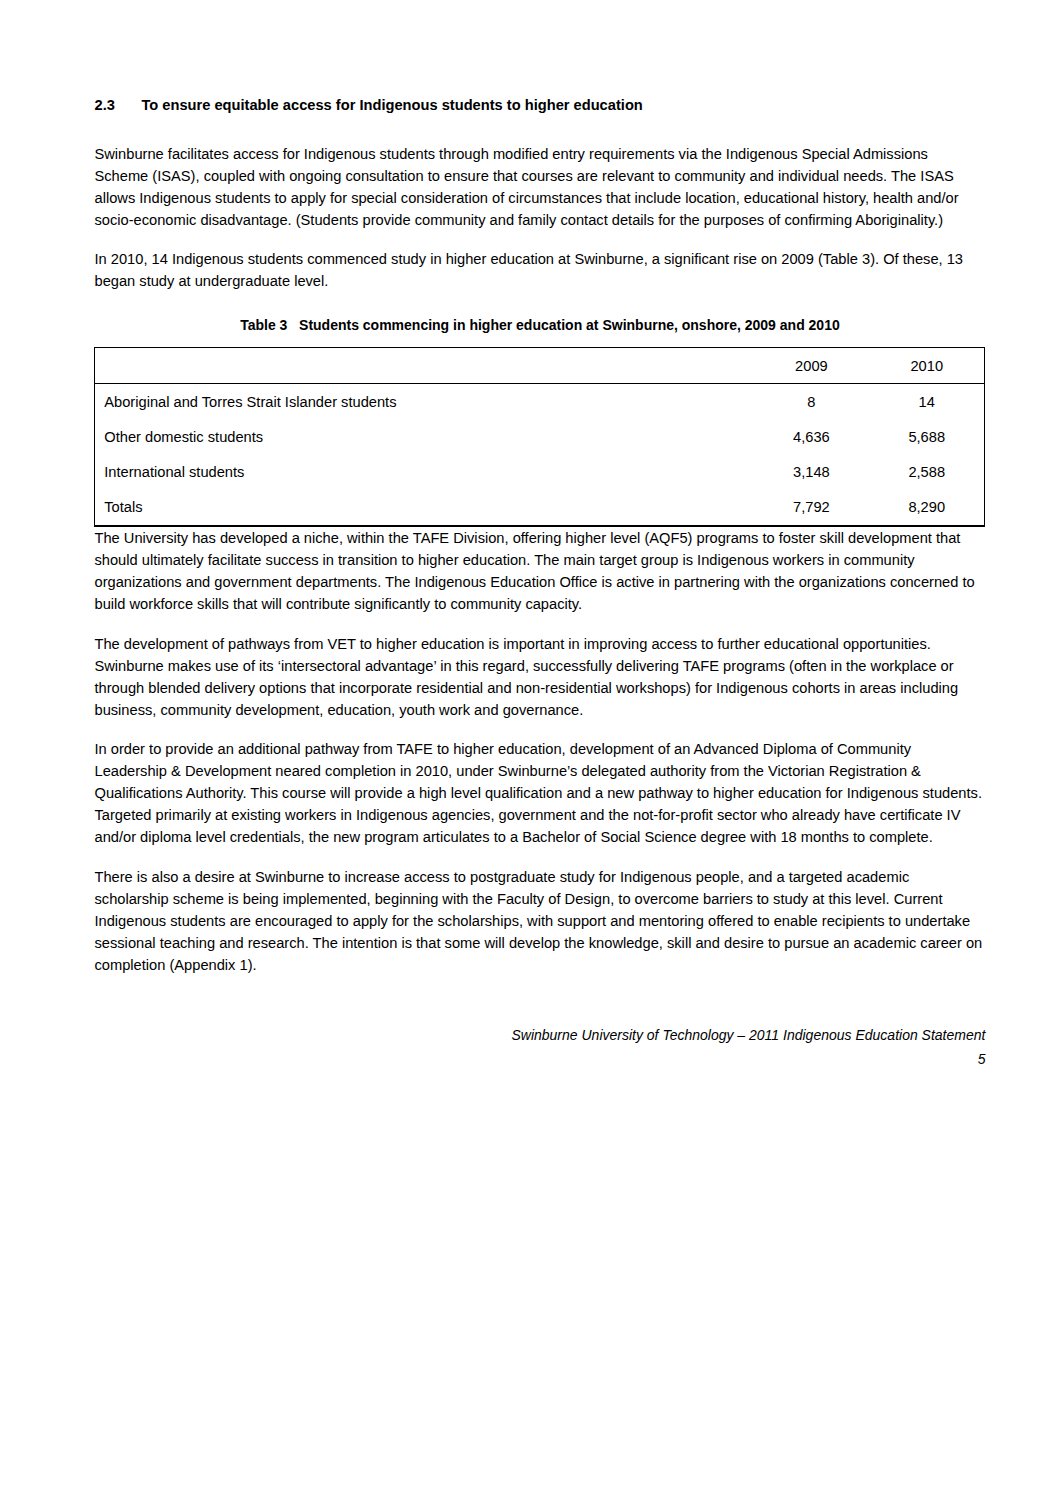2.3 To ensure equitable access for Indigenous students to higher education
Swinburne facilitates access for Indigenous students through modified entry requirements via the Indigenous Special Admissions Scheme (ISAS), coupled with ongoing consultation to ensure that courses are relevant to community and individual needs. The ISAS allows Indigenous students to apply for special consideration of circumstances that include location, educational history, health and/or socio-economic disadvantage. (Students provide community and family contact details for the purposes of confirming Aboriginality.)
In 2010, 14 Indigenous students commenced study in higher education at Swinburne, a significant rise on 2009 (Table 3). Of these, 13 began study at undergraduate level.
Table 3 Students commencing in higher education at Swinburne, onshore, 2009 and 2010
| | 2009 | 2010 |
| --- | --- | --- |
| Aboriginal and Torres Strait Islander students | 8 | 14 |
| Other domestic students | 4,636 | 5,688 |
| International students | 3,148 | 2,588 |
| Totals | 7,792 | 8,290 |
The University has developed a niche, within the TAFE Division, offering higher level (AQF5) programs to foster skill development that should ultimately facilitate success in transition to higher education. The main target group is Indigenous workers in community organizations and government departments. The Indigenous Education Office is active in partnering with the organizations concerned to build workforce skills that will contribute significantly to community capacity.
The development of pathways from VET to higher education is important in improving access to further educational opportunities. Swinburne makes use of its ‘intersectoral advantage’ in this regard, successfully delivering TAFE programs (often in the workplace or through blended delivery options that incorporate residential and non-residential workshops) for Indigenous cohorts in areas including business, community development, education, youth work and governance.
In order to provide an additional pathway from TAFE to higher education, development of an Advanced Diploma of Community Leadership & Development neared completion in 2010, under Swinburne’s delegated authority from the Victorian Registration & Qualifications Authority. This course will provide a high level qualification and a new pathway to higher education for Indigenous students. Targeted primarily at existing workers in Indigenous agencies, government and the not-for-profit sector who already have certificate IV and/or diploma level credentials, the new program articulates to a Bachelor of Social Science degree with 18 months to complete.
There is also a desire at Swinburne to increase access to postgraduate study for Indigenous people, and a targeted academic scholarship scheme is being implemented, beginning with the Faculty of Design, to overcome barriers to study at this level. Current Indigenous students are encouraged to apply for the scholarships, with support and mentoring offered to enable recipients to undertake sessional teaching and research. The intention is that some will develop the knowledge, skill and desire to pursue an academic career on completion (Appendix 1).
Swinburne University of Technology – 2011 Indigenous Education Statement 5